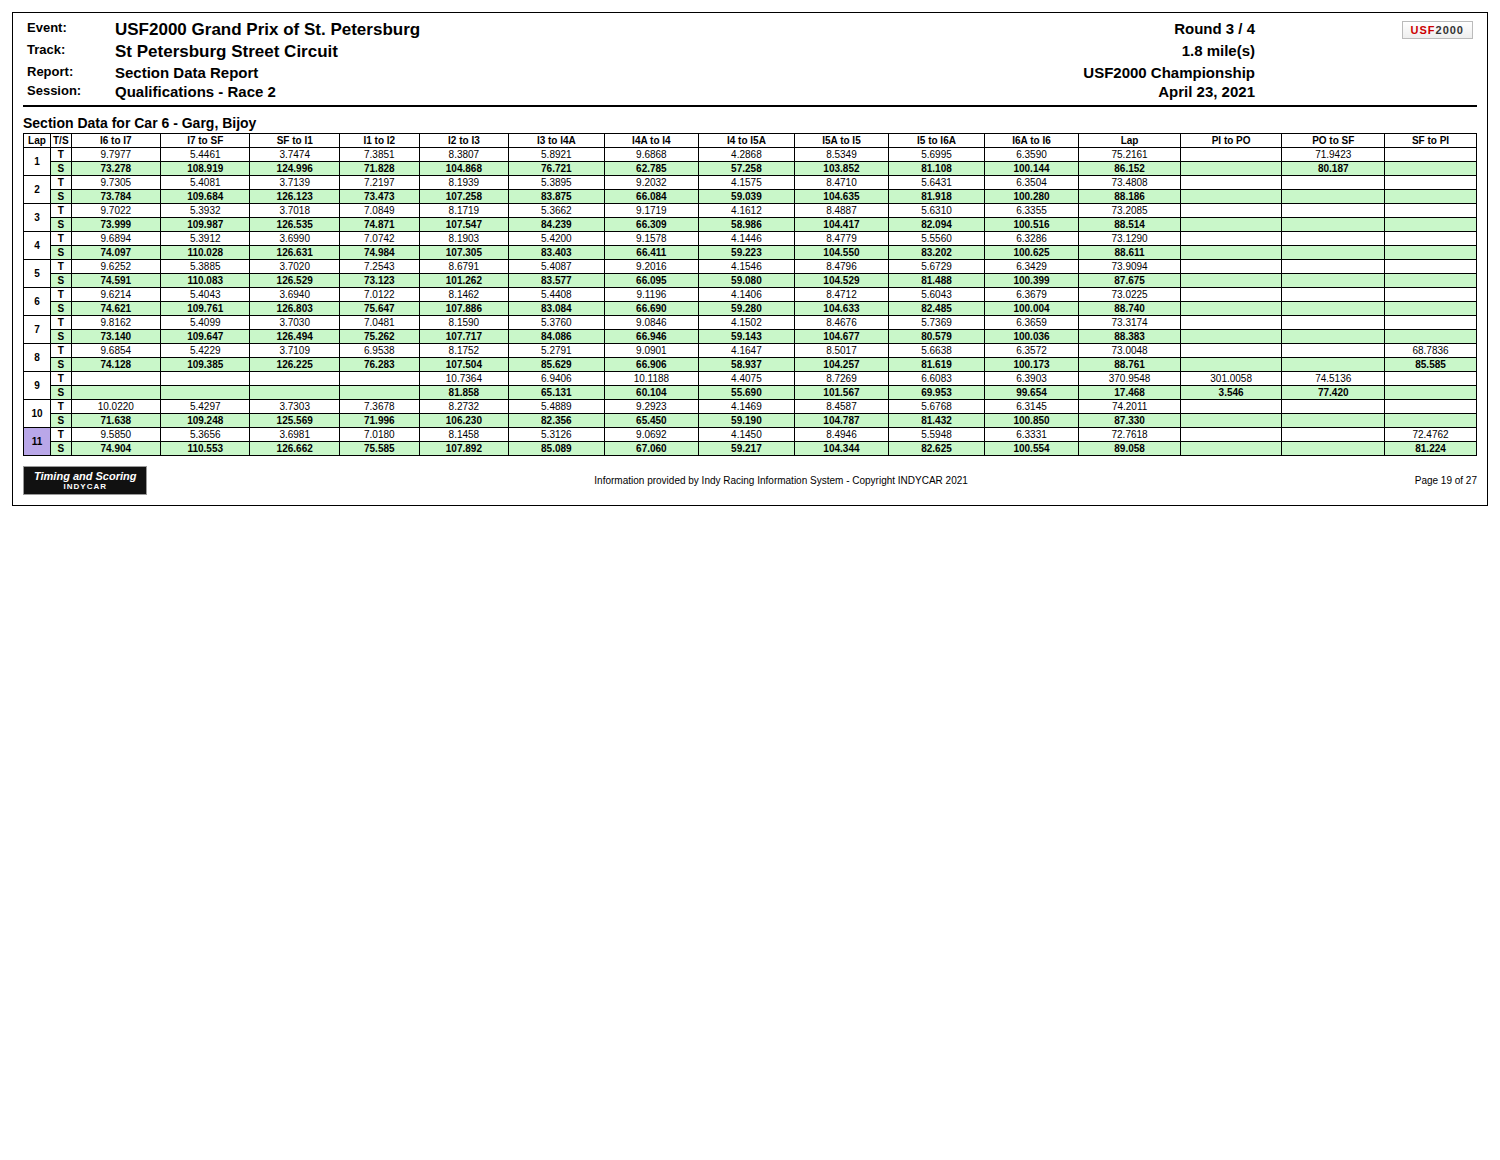| Event: | USF2000 Grand Prix of St. Petersburg | Round 3 / 4 | USF 2000 |
| Track: | St Petersburg Street Circuit | 1.8 mile(s) |
| Report: | Section Data Report | USF2000 Championship | |
| Session: | Qualifications - Race 2 | April 23, 2021 | |
Section Data for Car 6 - Garg, Bijoy
| Lap | T/S | I6 to I7 | I7 to SF | SF to I1 | I1 to I2 | I2 to I3 | I3 to I4A | I4A to I4 | I4 to I5A | I5A to I5 | I5 to I6A | I6A to I6 | Lap | PI to PO | PO to SF | SF to PI |
| --- | --- | --- | --- | --- | --- | --- | --- | --- | --- | --- | --- | --- | --- | --- | --- | --- |
| 1 | T | 9.7977 | 5.4461 | 3.7474 | 7.3851 | 8.3807 | 5.8921 | 9.6868 | 4.2868 | 8.5349 | 5.6995 | 6.3590 | 75.2161 | | 71.9423 | |
| S | 73.278 | 108.919 | 124.996 | 71.828 | 104.868 | 76.721 | 62.785 | 57.258 | 103.852 | 81.108 | 100.144 | 86.152 | | 80.187 | |
| 2 | T | 9.7305 | 5.4081 | 3.7139 | 7.2197 | 8.1939 | 5.3895 | 9.2032 | 4.1575 | 8.4710 | 5.6431 | 6.3504 | 73.4808 | | | |
| S | 73.784 | 109.684 | 126.123 | 73.473 | 107.258 | 83.875 | 66.084 | 59.039 | 104.635 | 81.918 | 100.280 | 88.186 | | | |
| 3 | T | 9.7022 | 5.3932 | 3.7018 | 7.0849 | 8.1719 | 5.3662 | 9.1719 | 4.1612 | 8.4887 | 5.6310 | 6.3355 | 73.2085 | | | |
| S | 73.999 | 109.987 | 126.535 | 74.871 | 107.547 | 84.239 | 66.309 | 58.986 | 104.417 | 82.094 | 100.516 | 88.514 | | | |
| 4 | T | 9.6894 | 5.3912 | 3.6990 | 7.0742 | 8.1903 | 5.4200 | 9.1578 | 4.1446 | 8.4779 | 5.5560 | 6.3286 | 73.1290 | | | |
| S | 74.097 | 110.028 | 126.631 | 74.984 | 107.305 | 83.403 | 66.411 | 59.223 | 104.550 | 83.202 | 100.625 | 88.611 | | | |
| 5 | T | 9.6252 | 5.3885 | 3.7020 | 7.2543 | 8.6791 | 5.4087 | 9.2016 | 4.1546 | 8.4796 | 5.6729 | 6.3429 | 73.9094 | | | |
| S | 74.591 | 110.083 | 126.529 | 73.123 | 101.262 | 83.577 | 66.095 | 59.080 | 104.529 | 81.488 | 100.399 | 87.675 | | | |
| 6 | T | 9.6214 | 5.4043 | 3.6940 | 7.0122 | 8.1462 | 5.4408 | 9.1196 | 4.1406 | 8.4712 | 5.6043 | 6.3679 | 73.0225 | | | |
| S | 74.621 | 109.761 | 126.803 | 75.647 | 107.886 | 83.084 | 66.690 | 59.280 | 104.633 | 82.485 | 100.004 | 88.740 | | | |
| 7 | T | 9.8162 | 5.4099 | 3.7030 | 7.0481 | 8.1590 | 5.3760 | 9.0846 | 4.1502 | 8.4676 | 5.7369 | 6.3659 | 73.3174 | | | |
| S | 73.140 | 109.647 | 126.494 | 75.262 | 107.717 | 84.086 | 66.946 | 59.143 | 104.677 | 80.579 | 100.036 | 88.383 | | | |
| 8 | T | 9.6854 | 5.4229 | 3.7109 | 6.9538 | 8.1752 | 5.2791 | 9.0901 | 4.1647 | 8.5017 | 5.6638 | 6.3572 | 73.0048 | | | 68.7836 |
| S | 74.128 | 109.385 | 126.225 | 76.283 | 107.504 | 85.629 | 66.906 | 58.937 | 104.257 | 81.619 | 100.173 | 88.761 | | | 85.585 |
| 9 | T | | | | | 10.7364 | 6.9406 | 10.1188 | 4.4075 | 8.7269 | 6.6083 | 6.3903 | 370.9548 | 301.0058 | 74.5136 | |
| S | | | | | 81.858 | 65.131 | 60.104 | 55.690 | 101.567 | 69.953 | 99.654 | 17.468 | 3.546 | 77.420 | |
| 10 | T | 10.0220 | 5.4297 | 3.7303 | 7.3678 | 8.2732 | 5.4889 | 9.2923 | 4.1469 | 8.4587 | 5.6768 | 6.3145 | 74.2011 | | | |
| S | 71.638 | 109.248 | 125.569 | 71.996 | 106.230 | 82.356 | 65.450 | 59.190 | 104.787 | 81.432 | 100.850 | 87.330 | | | |
| 11 | T | 9.5850 | 5.3656 | 3.6981 | 7.0180 | 8.1458 | 5.3126 | 9.0692 | 4.1450 | 8.4946 | 5.5948 | 6.3331 | 72.7618 | | | 72.4762 |
| S | 74.904 | 110.553 | 126.662 | 75.585 | 107.892 | 85.089 | 67.060 | 59.217 | 104.344 | 82.625 | 100.554 | 89.058 | | | 81.224 |
Timing and ScoringINDYCAR
Information provided by Indy Racing Information System - Copyright INDYCAR 2021
Page 19 of 27